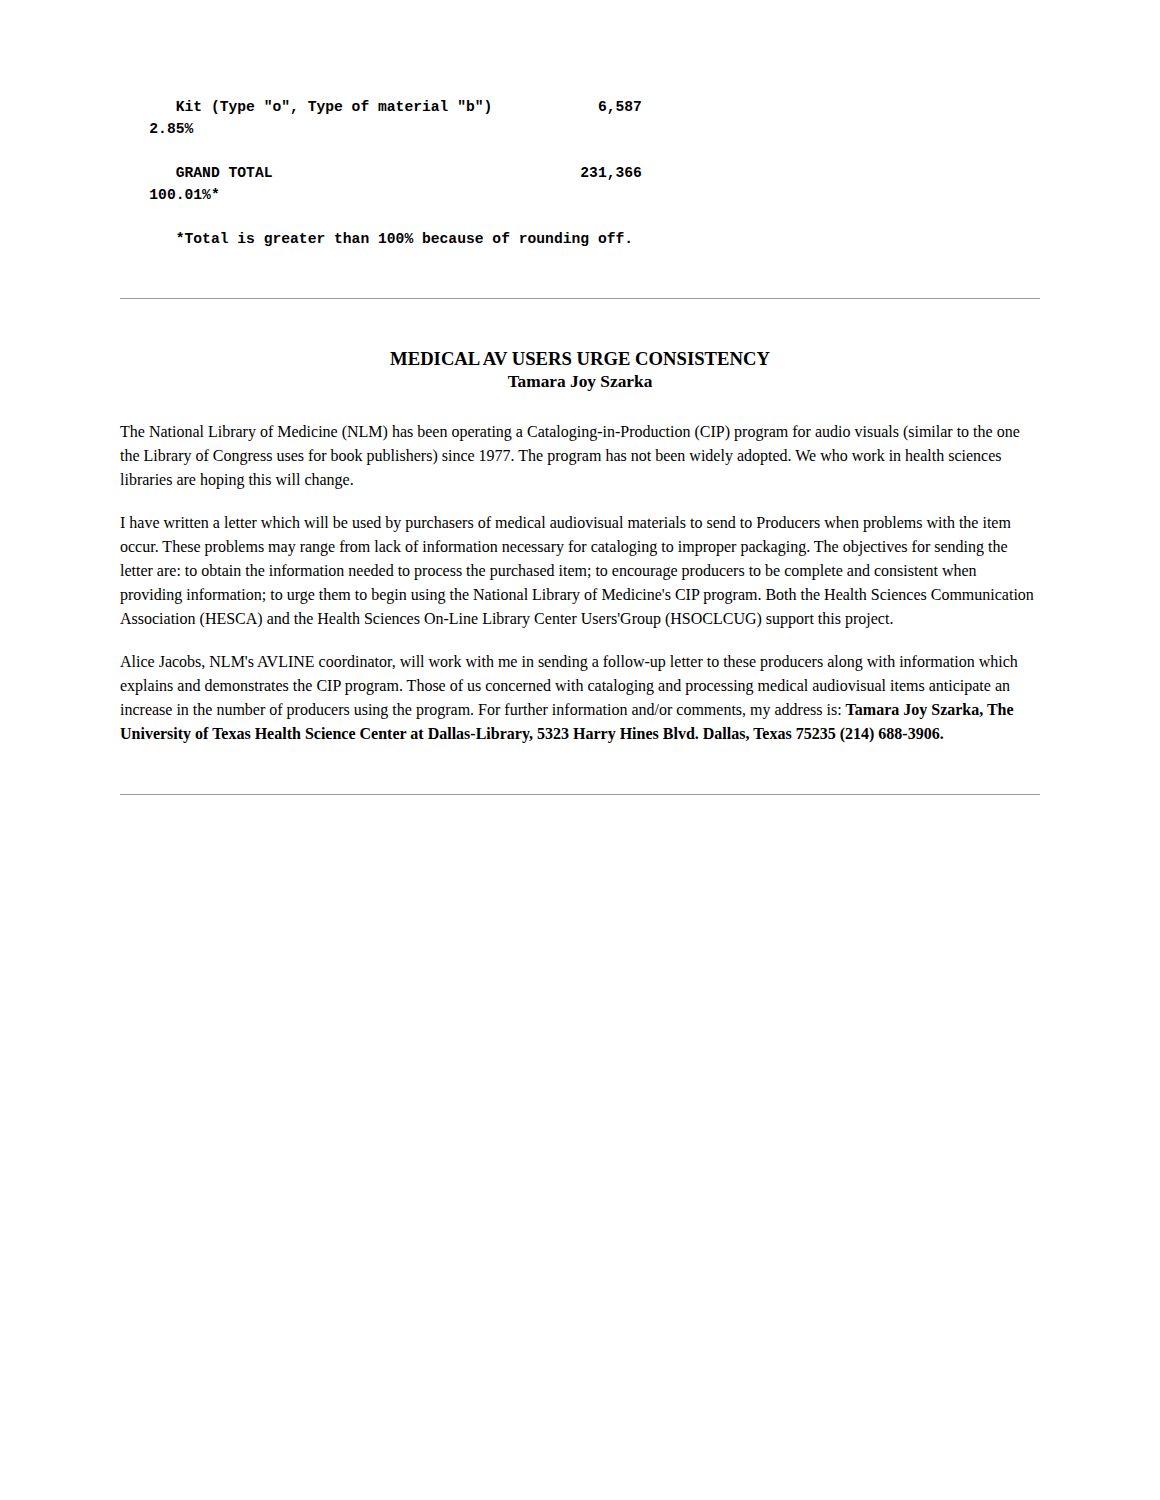Kit (Type "o", Type of material "b")            6,587
2.85%

   GRAND TOTAL                                   231,366
100.01%*

   *Total is greater than 100% because of rounding off.
MEDICAL AV USERS URGE CONSISTENCY
Tamara Joy Szarka
The National Library of Medicine (NLM) has been operating a Cataloging-in-Production (CIP) program for audio visuals (similar to the one the Library of Congress uses for book publishers) since 1977. The program has not been widely adopted. We who work in health sciences libraries are hoping this will change.
I have written a letter which will be used by purchasers of medical audiovisual materials to send to Producers when problems with the item occur. These problems may range from lack of information necessary for cataloging to improper packaging. The objectives for sending the letter are: to obtain the information needed to process the purchased item; to encourage producers to be complete and consistent when providing information; to urge them to begin using the National Library of Medicine's CIP program. Both the Health Sciences Communication Association (HESCA) and the Health Sciences On-Line Library Center Users'Group (HSOCLCUG) support this project.
Alice Jacobs, NLM's AVLINE coordinator, will work with me in sending a follow-up letter to these producers along with information which explains and demonstrates the CIP program. Those of us concerned with cataloging and processing medical audiovisual items anticipate an increase in the number of producers using the program. For further information and/or comments, my address is: Tamara Joy Szarka, The University of Texas Health Science Center at Dallas-Library, 5323 Harry Hines Blvd. Dallas, Texas 75235 (214) 688-3906.